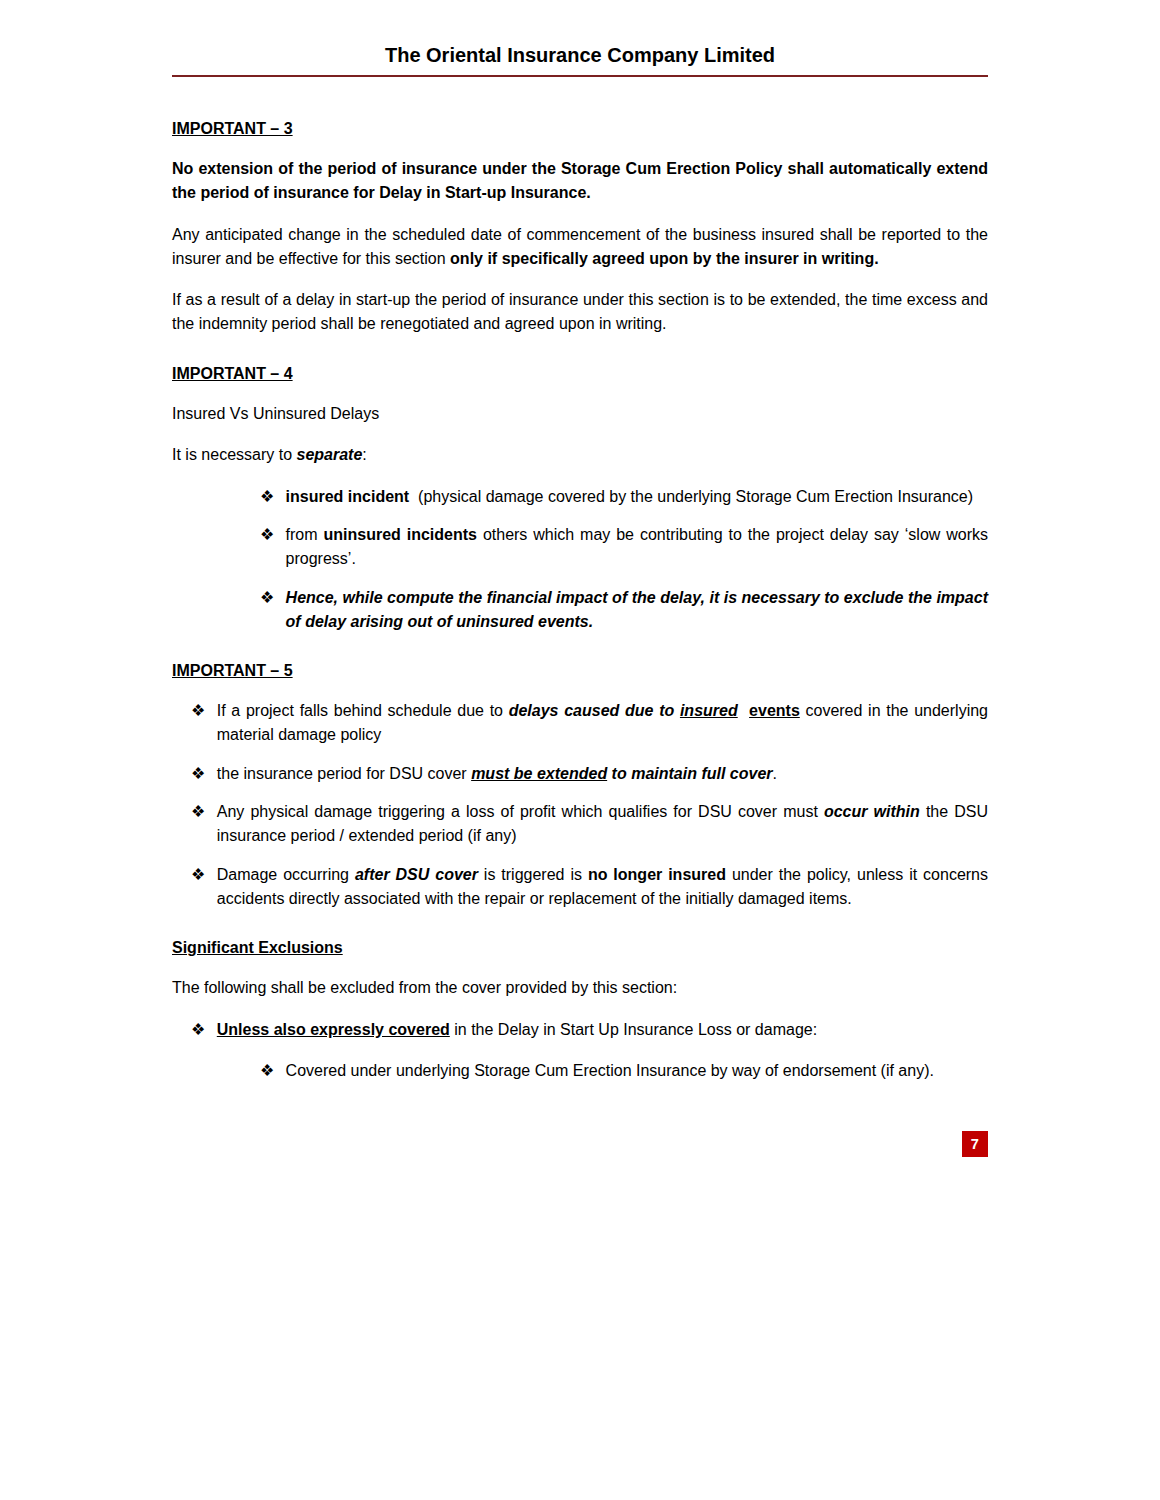The Oriental Insurance Company Limited
IMPORTANT – 3
No extension of the period of insurance under the Storage Cum Erection Policy shall automatically extend the period of insurance for Delay in Start-up Insurance.
Any anticipated change in the scheduled date of commencement of the business insured shall be reported to the insurer and be effective for this section only if specifically agreed upon by the insurer in writing.
If as a result of a delay in start-up the period of insurance under this section is to be extended, the time excess and the indemnity period shall be renegotiated and agreed upon in writing.
IMPORTANT – 4
Insured Vs Uninsured Delays
It is necessary to separate:
insured incident (physical damage covered by the underlying Storage Cum Erection Insurance)
from uninsured incidents others which may be contributing to the project delay say ‘slow works progress’.
Hence, while compute the financial impact of the delay, it is necessary to exclude the impact of delay arising out of uninsured events.
IMPORTANT – 5
If a project falls behind schedule due to delays caused due to insured events covered in the underlying material damage policy
the insurance period for DSU cover must be extended to maintain full cover.
Any physical damage triggering a loss of profit which qualifies for DSU cover must occur within the DSU insurance period / extended period (if any)
Damage occurring after DSU cover is triggered is no longer insured under the policy, unless it concerns accidents directly associated with the repair or replacement of the initially damaged items.
Significant Exclusions
The following shall be excluded from the cover provided by this section:
Unless also expressly covered in the Delay in Start Up Insurance Loss or damage:
Covered under underlying Storage Cum Erection Insurance by way of endorsement (if any).
7